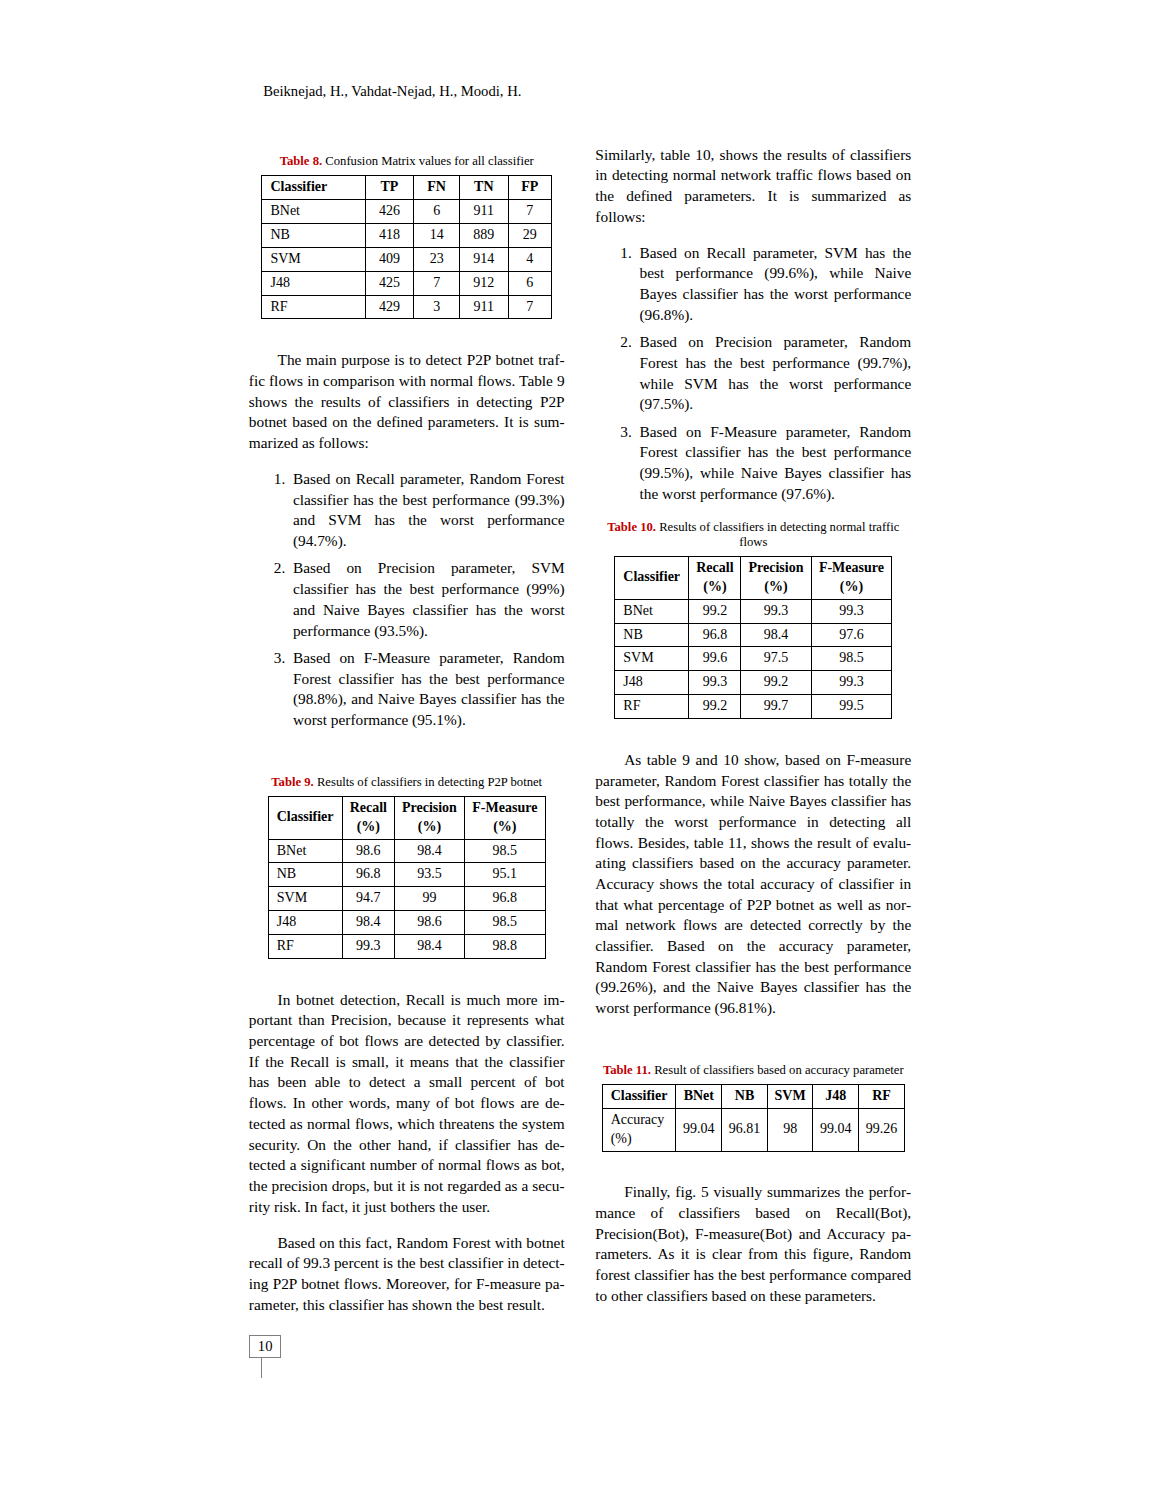Beiknejad, H., Vahdat-Nejad, H., Moodi, H.
Table 8. Confusion Matrix values for all classifier
| Classifier | TP | FN | TN | FP |
| --- | --- | --- | --- | --- |
| BNet | 426 | 6 | 911 | 7 |
| NB | 418 | 14 | 889 | 29 |
| SVM | 409 | 23 | 914 | 4 |
| J48 | 425 | 7 | 912 | 6 |
| RF | 429 | 3 | 911 | 7 |
The main purpose is to detect P2P botnet traffic flows in comparison with normal flows. Table 9 shows the results of classifiers in detecting P2P botnet based on the defined parameters. It is summarized as follows:
Based on Recall parameter, Random Forest classifier has the best performance (99.3%) and SVM has the worst performance (94.7%).
Based on Precision parameter, SVM classifier has the best performance (99%) and Naive Bayes classifier has the worst performance (93.5%).
Based on F-Measure parameter, Random Forest classifier has the best performance (98.8%), and Naive Bayes classifier has the worst performance (95.1%).
Table 9. Results of classifiers in detecting P2P botnet
| Classifier | Recall (%) | Precision (%) | F-Measure (%) |
| --- | --- | --- | --- |
| BNet | 98.6 | 98.4 | 98.5 |
| NB | 96.8 | 93.5 | 95.1 |
| SVM | 94.7 | 99 | 96.8 |
| J48 | 98.4 | 98.6 | 98.5 |
| RF | 99.3 | 98.4 | 98.8 |
In botnet detection, Recall is much more important than Precision, because it represents what percentage of bot flows are detected by classifier. If the Recall is small, it means that the classifier has been able to detect a small percent of bot flows. In other words, many of bot flows are detected as normal flows, which threatens the system security. On the other hand, if classifier has detected a significant number of normal flows as bot, the precision drops, but it is not regarded as a security risk. In fact, it just bothers the user.
Based on this fact, Random Forest with botnet recall of 99.3 percent is the best classifier in detecting P2P botnet flows. Moreover, for F-measure parameter, this classifier has shown the best result.
Similarly, table 10, shows the results of classifiers in detecting normal network traffic flows based on the defined parameters. It is summarized as follows:
Based on Recall parameter, SVM has the best performance (99.6%), while Naive Bayes classifier has the worst performance (96.8%).
Based on Precision parameter, Random Forest has the best performance (99.7%), while SVM has the worst performance (97.5%).
Based on F-Measure parameter, Random Forest classifier has the best performance (99.5%), while Naive Bayes classifier has the worst performance (97.6%).
Table 10. Results of classifiers in detecting normal traffic flows
| Classifier | Recall (%) | Precision (%) | F-Measure (%) |
| --- | --- | --- | --- |
| BNet | 99.2 | 99.3 | 99.3 |
| NB | 96.8 | 98.4 | 97.6 |
| SVM | 99.6 | 97.5 | 98.5 |
| J48 | 99.3 | 99.2 | 99.3 |
| RF | 99.2 | 99.7 | 99.5 |
As table 9 and 10 show, based on F-measure parameter, Random Forest classifier has totally the best performance, while Naive Bayes classifier has totally the worst performance in detecting all flows. Besides, table 11, shows the result of evaluating classifiers based on the accuracy parameter. Accuracy shows the total accuracy of classifier in that what percentage of P2P botnet as well as normal network flows are detected correctly by the classifier. Based on the accuracy parameter, Random Forest classifier has the best performance (99.26%), and the Naive Bayes classifier has the worst performance (96.81%).
Table 11. Result of classifiers based on accuracy parameter
| Classifier | BNet | NB | SVM | J48 | RF |
| --- | --- | --- | --- | --- | --- |
| Accuracy (%) | 99.04 | 96.81 | 98 | 99.04 | 99.26 |
Finally, fig. 5 visually summarizes the performance of classifiers based on Recall(Bot), Precision(Bot), F-measure(Bot) and Accuracy parameters. As it is clear from this figure, Random forest classifier has the best performance compared to other classifiers based on these parameters.
10